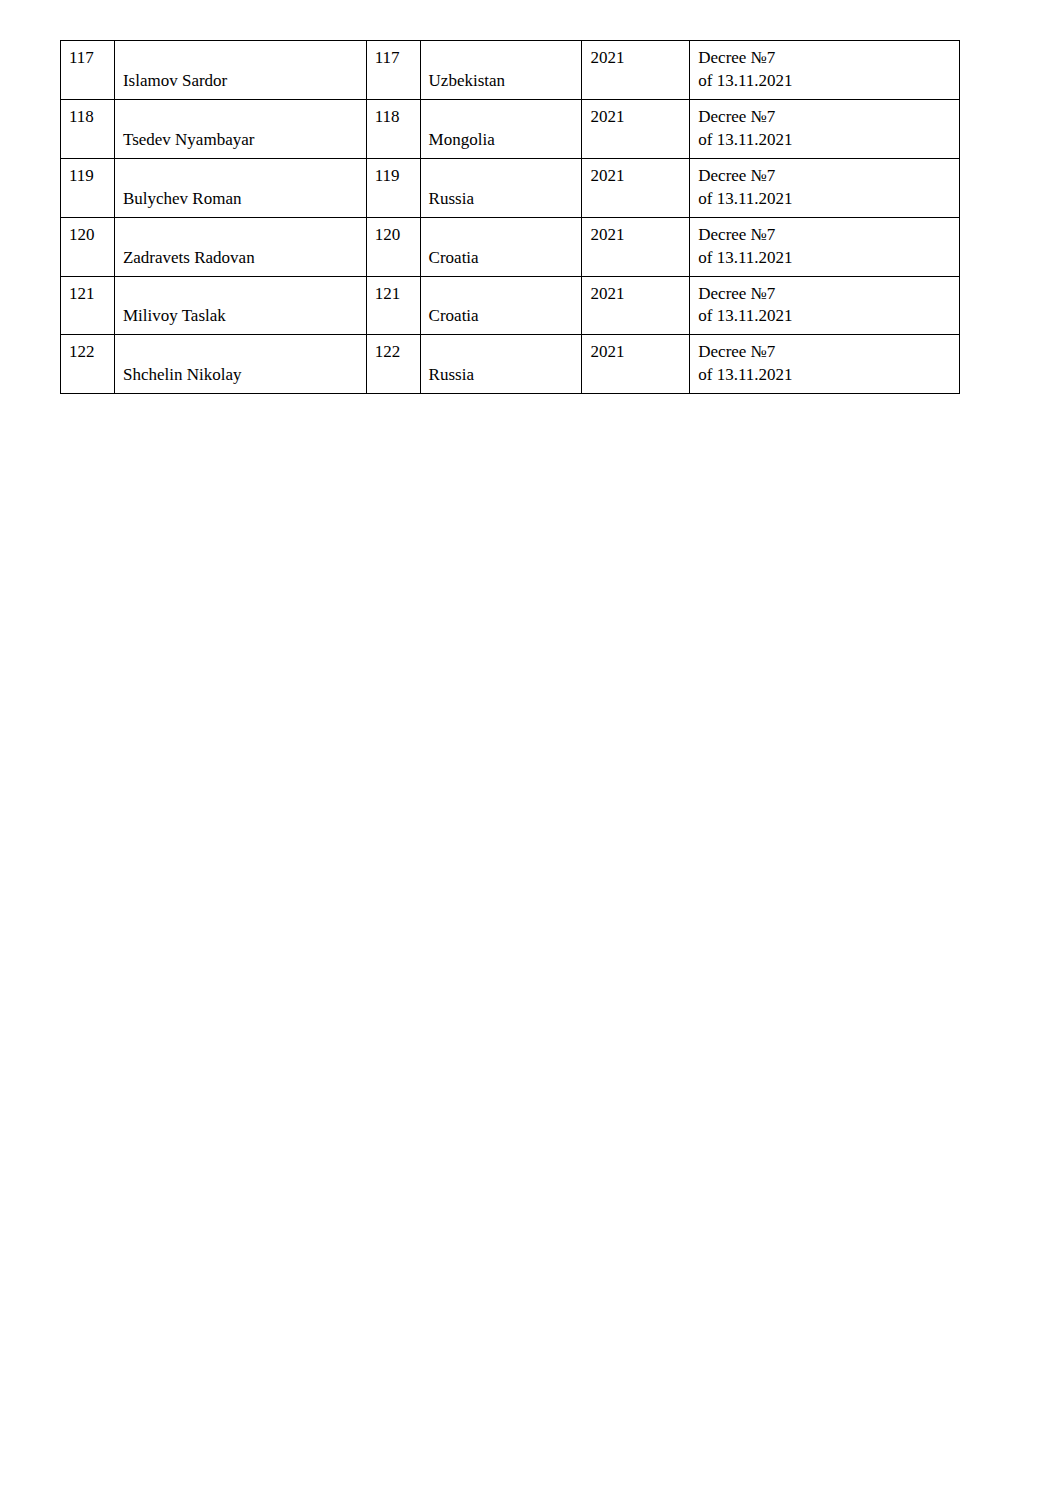| 117 | Islamov Sardor | 117 | Uzbekistan | 2021 | Decree №7 of 13.11.2021 |
| 118 | Tsedev Nyambayar | 118 | Mongolia | 2021 | Decree №7 of 13.11.2021 |
| 119 | Bulychev Roman | 119 | Russia | 2021 | Decree №7 of 13.11.2021 |
| 120 | Zadravets Radovan | 120 | Croatia | 2021 | Decree №7 of 13.11.2021 |
| 121 | Milivoy Taslak | 121 | Croatia | 2021 | Decree №7 of 13.11.2021 |
| 122 | Shchelin Nikolay | 122 | Russia | 2021 | Decree №7 of 13.11.2021 |